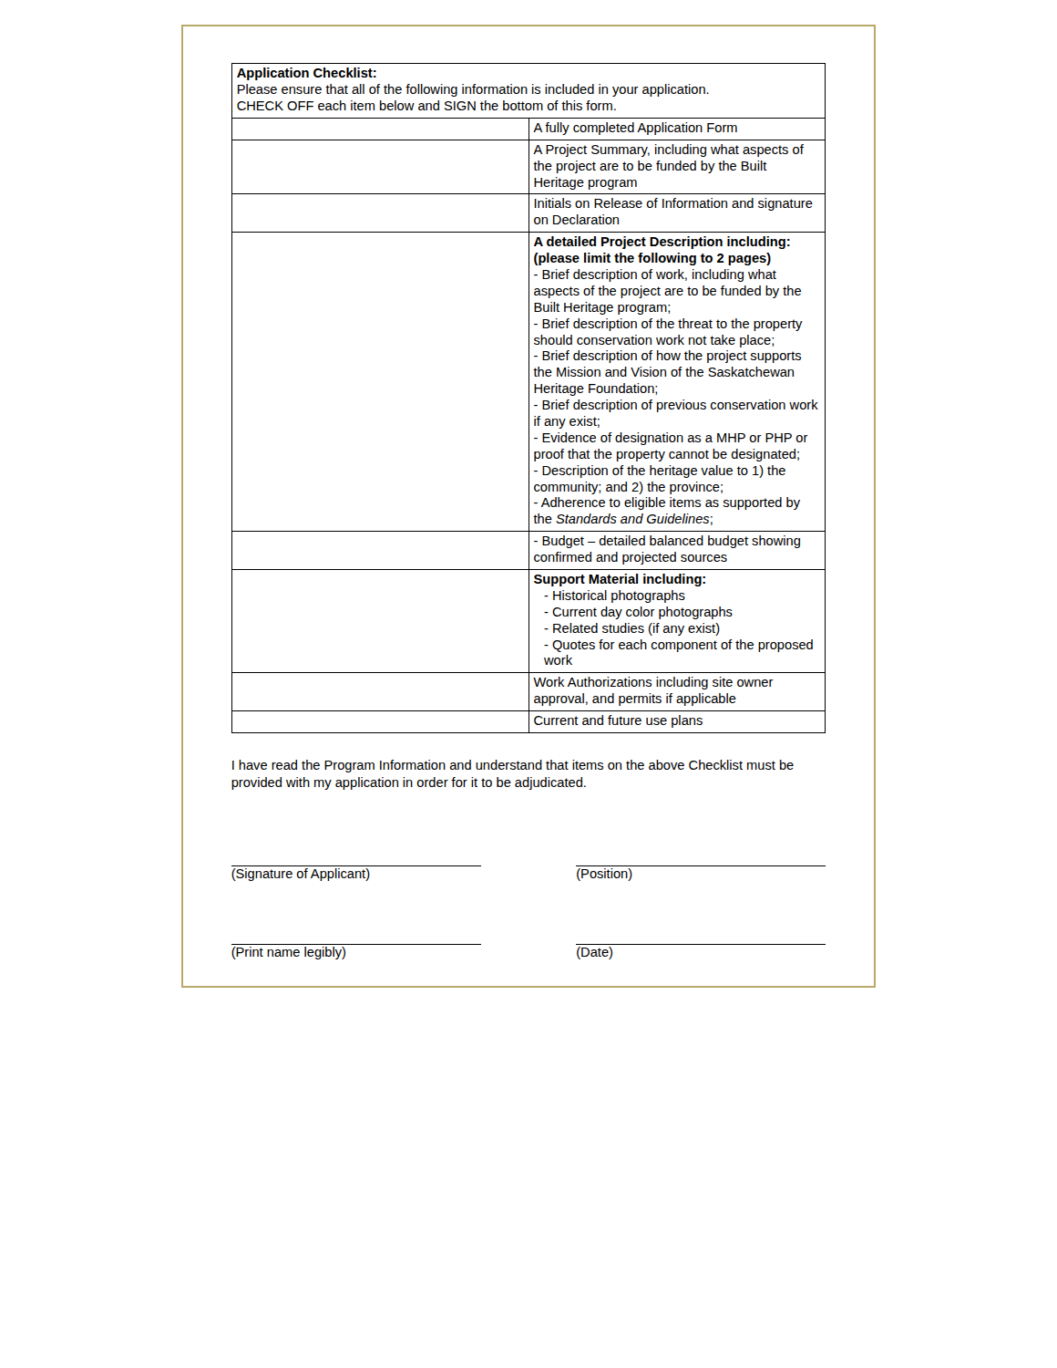| Application Checklist: Please ensure that all of the following information is included in your application. CHECK OFF each item below and SIGN the bottom of this form. |
| | A fully completed Application Form |
| | A Project Summary, including what aspects of the project are to be funded by the Built Heritage program |
| | Initials on Release of Information and signature on Declaration |
| | A detailed Project Description including: (please limit the following to 2 pages) - Brief description of work, including what aspects of the project are to be funded by the Built Heritage program; - Brief description of the threat to the property should conservation work not take place; - Brief description of how the project supports the Mission and Vision of the Saskatchewan Heritage Foundation; - Brief description of previous conservation work if any exist; - Evidence of designation as a MHP or PHP or proof that the property cannot be designated; - Description of the heritage value to 1) the community; and 2) the province; - Adherence to eligible items as supported by the Standards and Guidelines ; |
| | - Budget – detailed balanced budget showing confirmed and projected sources |
| | Support Material including: - Historical photographs - Current day color photographs - Related studies (if any exist) - Quotes for each component of the proposed work |
| | Work Authorizations including site owner approval, and permits if applicable |
| | Current and future use plans |
I have read the Program Information and understand that items on the above Checklist must be provided with my application in order for it to be adjudicated.
| (Signature of Applicant) | | (Position) |
| (Print name legibly) | | (Date) |